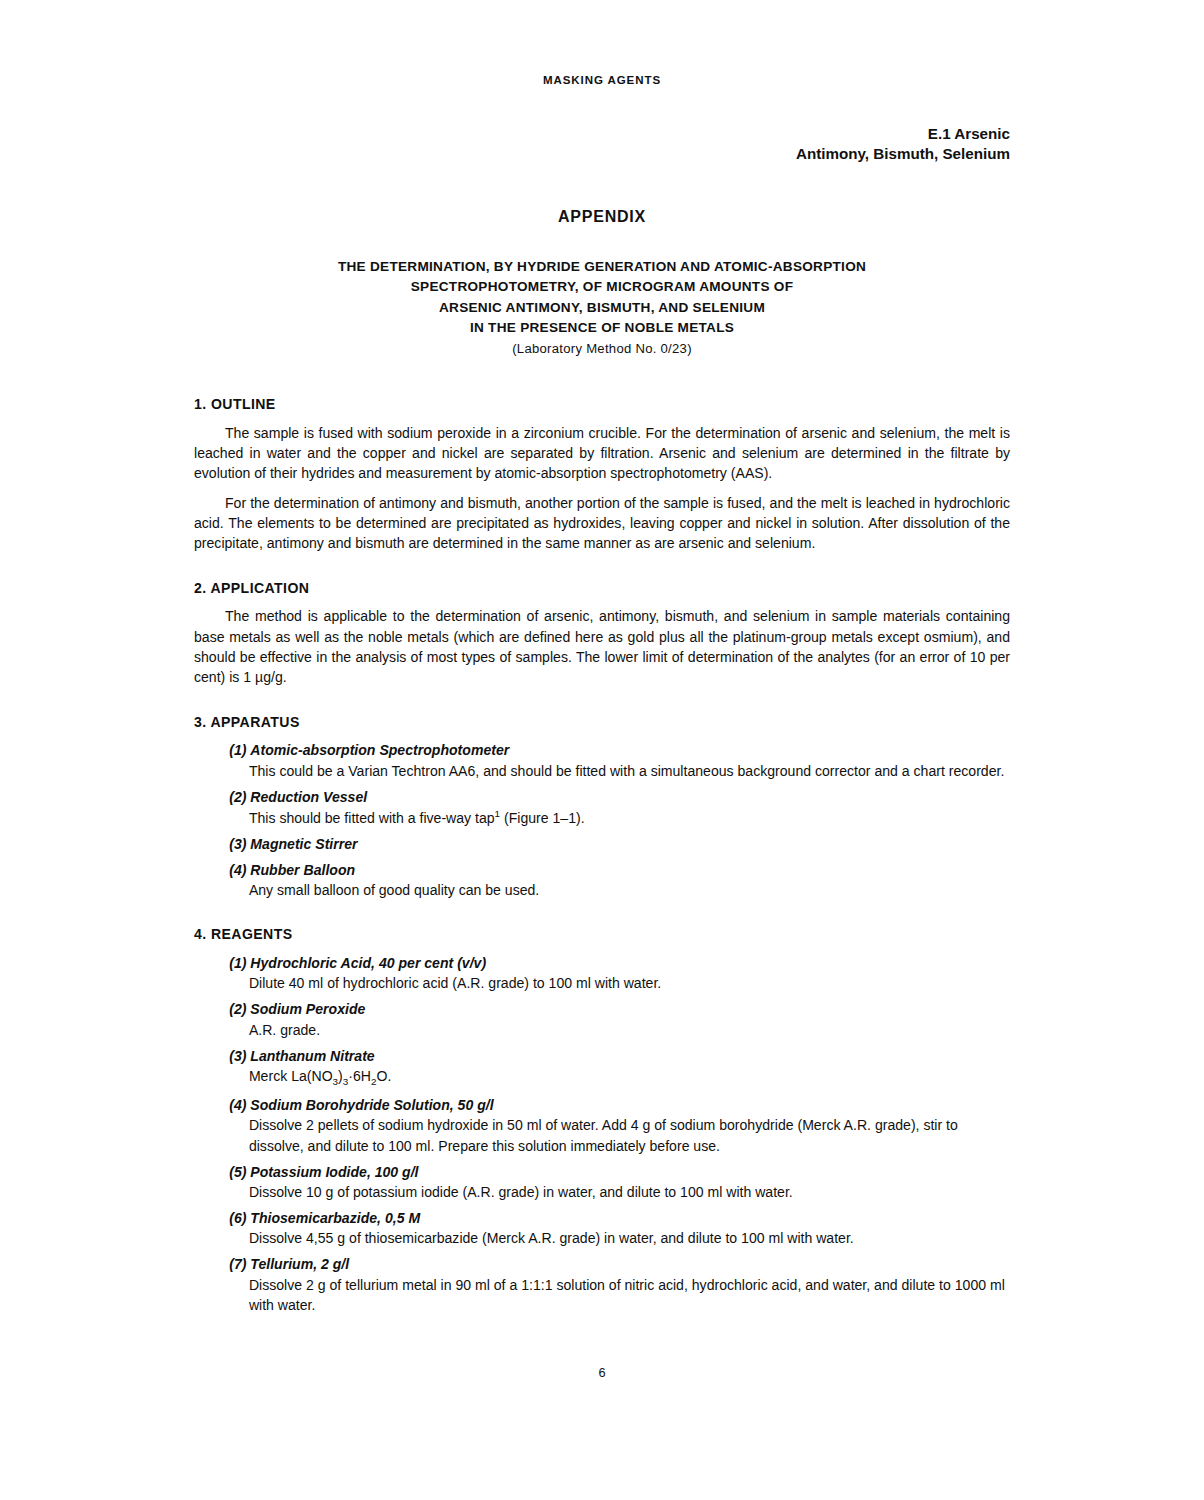MASKING AGENTS
E.1 Arsenic Antimony, Bismuth, Selenium
APPENDIX
THE DETERMINATION, BY HYDRIDE GENERATION AND ATOMIC-ABSORPTION
SPECTROPHOTOMETRY, OF MICROGRAM AMOUNTS OF
ARSENIC ANTIMONY, BISMUTH, AND SELENIUM
IN THE PRESENCE OF NOBLE METALS
(Laboratory Method No. 0/23)
1. OUTLINE
The sample is fused with sodium peroxide in a zirconium crucible. For the determination of arsenic and selenium, the melt is leached in water and the copper and nickel are separated by filtration. Arsenic and selenium are determined in the filtrate by evolution of their hydrides and measurement by atomic-absorption spectrophotometry (AAS).
For the determination of antimony and bismuth, another portion of the sample is fused, and the melt is leached in hydrochloric acid. The elements to be determined are precipitated as hydroxides, leaving copper and nickel in solution. After dissolution of the precipitate, antimony and bismuth are determined in the same manner as are arsenic and selenium.
2. APPLICATION
The method is applicable to the determination of arsenic, antimony, bismuth, and selenium in sample materials containing base metals as well as the noble metals (which are defined here as gold plus all the platinum-group metals except osmium), and should be effective in the analysis of most types of samples. The lower limit of determination of the analytes (for an error of 10 per cent) is 1 µg/g.
3. APPARATUS
(1) Atomic-absorption Spectrophotometer This could be a Varian Techtron AA6, and should be fitted with a simultaneous background corrector and a chart recorder.
(2) Reduction Vessel This should be fitted with a five-way tap1 (Figure 1–1).
(3) Magnetic Stirrer
(4) Rubber Balloon Any small balloon of good quality can be used.
4. REAGENTS
(1) Hydrochloric Acid, 40 per cent (v/v) Dilute 40 ml of hydrochloric acid (A.R. grade) to 100 ml with water.
(2) Sodium Peroxide A.R. grade.
(3) Lanthanum Nitrate Merck La(NO3)3·6H2O.
(4) Sodium Borohydride Solution, 50 g/l Dissolve 2 pellets of sodium hydroxide in 50 ml of water. Add 4 g of sodium borohydride (Merck A.R. grade), stir to dissolve, and dilute to 100 ml. Prepare this solution immediately before use.
(5) Potassium Iodide, 100 g/l Dissolve 10 g of potassium iodide (A.R. grade) in water, and dilute to 100 ml with water.
(6) Thiosemicarbazide, 0,5 M Dissolve 4,55 g of thiosemicarbazide (Merck A.R. grade) in water, and dilute to 100 ml with water.
(7) Tellurium, 2 g/l Dissolve 2 g of tellurium metal in 90 ml of a 1:1:1 solution of nitric acid, hydrochloric acid, and water, and dilute to 1000 ml with water.
6